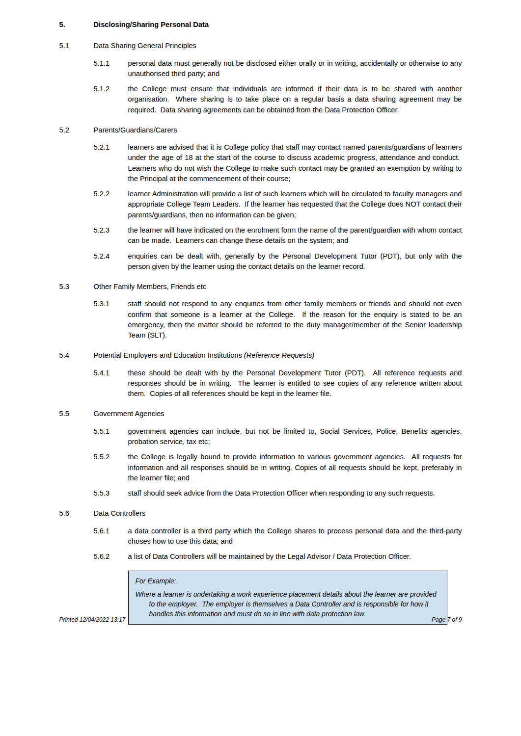5. Disclosing/Sharing Personal Data
5.1 Data Sharing General Principles
5.1.1 personal data must generally not be disclosed either orally or in writing, accidentally or otherwise to any unauthorised third party; and
5.1.2 the College must ensure that individuals are informed if their data is to be shared with another organisation. Where sharing is to take place on a regular basis a data sharing agreement may be required. Data sharing agreements can be obtained from the Data Protection Officer.
5.2 Parents/Guardians/Carers
5.2.1 learners are advised that it is College policy that staff may contact named parents/guardians of learners under the age of 18 at the start of the course to discuss academic progress, attendance and conduct. Learners who do not wish the College to make such contact may be granted an exemption by writing to the Principal at the commencement of their course;
5.2.2 learner Administration will provide a list of such learners which will be circulated to faculty managers and appropriate College Team Leaders. If the learner has requested that the College does NOT contact their parents/guardians, then no information can be given;
5.2.3 the learner will have indicated on the enrolment form the name of the parent/guardian with whom contact can be made. Learners can change these details on the system; and
5.2.4 enquiries can be dealt with, generally by the Personal Development Tutor (PDT), but only with the person given by the learner using the contact details on the learner record.
5.3 Other Family Members, Friends etc
5.3.1 staff should not respond to any enquiries from other family members or friends and should not even confirm that someone is a learner at the College. If the reason for the enquiry is stated to be an emergency, then the matter should be referred to the duty manager/member of the Senior leadership Team (SLT).
5.4 Potential Employers and Education Institutions (Reference Requests)
5.4.1 these should be dealt with by the Personal Development Tutor (PDT). All reference requests and responses should be in writing. The learner is entitled to see copies of any reference written about them. Copies of all references should be kept in the learner file.
5.5 Government Agencies
5.5.1 government agencies can include, but not be limited to, Social Services, Police, Benefits agencies, probation service, tax etc;
5.5.2 the College is legally bound to provide information to various government agencies. All requests for information and all responses should be in writing. Copies of all requests should be kept, preferably in the learner file; and
5.5.3 staff should seek advice from the Data Protection Officer when responding to any such requests.
5.6 Data Controllers
5.6.1 a data controller is a third party which the College shares to process personal data and the third-party choses how to use this data; and
5.6.2 a list of Data Controllers will be maintained by the Legal Advisor / Data Protection Officer.
For Example:
Where a learner is undertaking a work experience placement details about the learner are provided to the employer. The employer is themselves a Data Controller and is responsible for how it handles this information and must do so in line with data protection law.
Printed 12/04/2022 13:17 Page 7 of 9